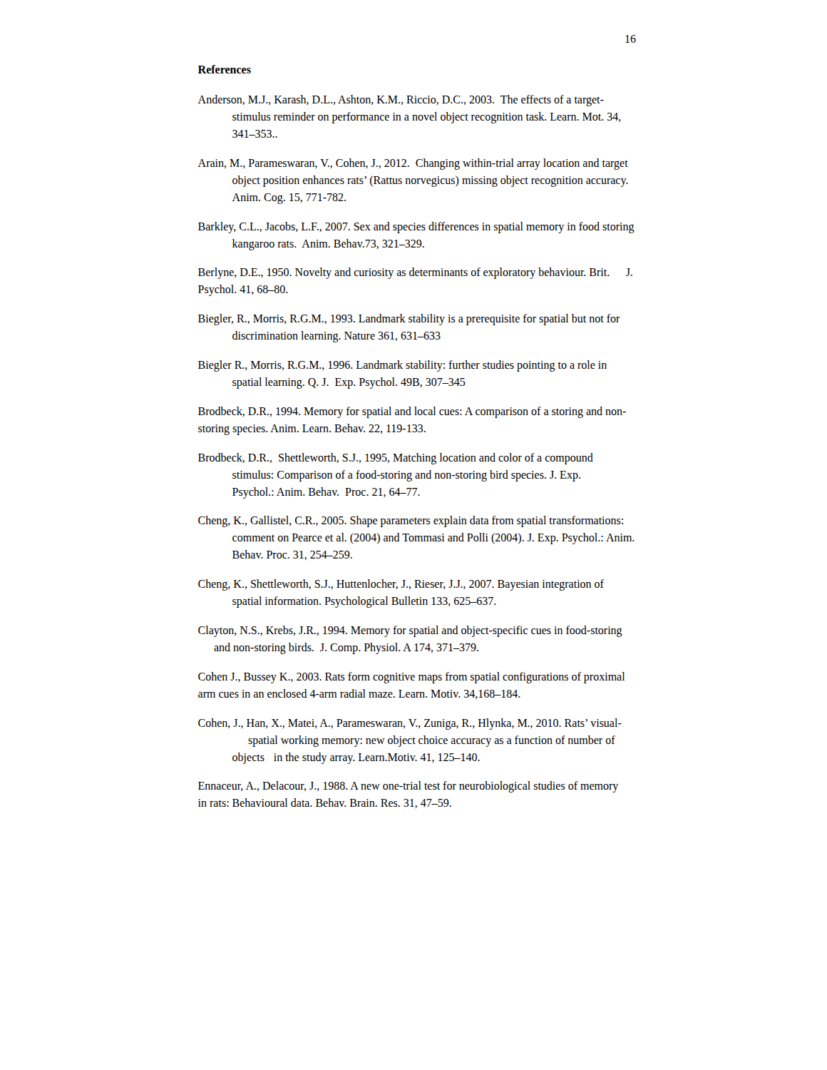16
References
Anderson, M.J., Karash, D.L., Ashton, K.M., Riccio, D.C., 2003. The effects of a target-stimulus reminder on performance in a novel object recognition task. Learn. Mot. 34, 341–353..
Arain, M., Parameswaran, V., Cohen, J., 2012. Changing within-trial array location and target object position enhances rats’ (Rattus norvegicus) missing object recognition accuracy. Anim. Cog. 15, 771-782.
Barkley, C.L., Jacobs, L.F., 2007. Sex and species differences in spatial memory in food storing kangaroo rats. Anim. Behav.73, 321–329.
Berlyne, D.E., 1950. Novelty and curiosity as determinants of exploratory behaviour. Brit. J. Psychol. 41, 68–80.
Biegler, R., Morris, R.G.M., 1993. Landmark stability is a prerequisite for spatial but not for discrimination learning. Nature 361, 631–633
Biegler R., Morris, R.G.M., 1996. Landmark stability: further studies pointing to a role in spatial learning. Q. J. Exp. Psychol. 49B, 307–345
Brodbeck, D.R., 1994. Memory for spatial and local cues: A comparison of a storing and non- storing species. Anim. Learn. Behav. 22, 119-133.
Brodbeck, D.R., Shettleworth, S.J., 1995, Matching location and color of a compound stimulus: Comparison of a food-storing and non-storing bird species. J. Exp. Psychol.: Anim. Behav. Proc. 21, 64–77.
Cheng, K., Gallistel, C.R., 2005. Shape parameters explain data from spatial transformations: comment on Pearce et al. (2004) and Tommasi and Polli (2004). J. Exp. Psychol.: Anim. Behav. Proc. 31, 254–259.
Cheng, K., Shettleworth, S.J., Huttenlocher, J., Rieser, J.J., 2007. Bayesian integration of spatial information. Psychological Bulletin 133, 625–637.
Clayton, N.S., Krebs, J.R., 1994. Memory for spatial and object-specific cues in food-storing and non-storing birds. J. Comp. Physiol. A 174, 371–379.
Cohen J., Bussey K., 2003. Rats form cognitive maps from spatial configurations of proximal arm cues in an enclosed 4-arm radial maze. Learn. Motiv. 34,168–184.
Cohen, J., Han, X., Matei, A., Parameswaran, V., Zuniga, R., Hlynka, M., 2010. Rats’ visual- spatial working memory: new object choice accuracy as a function of number of objects in the study array. Learn.Motiv. 41, 125–140.
Ennaceur, A., Delacour, J., 1988. A new one-trial test for neurobiological studies of memory in rats: Behavioural data. Behav. Brain. Res. 31, 47–59.